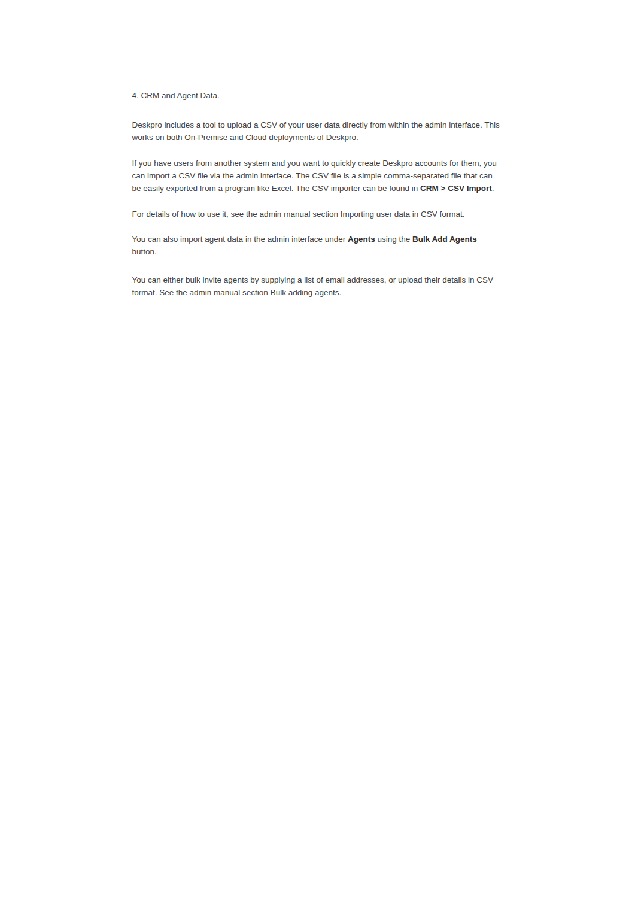4. CRM and Agent Data.
Deskpro includes a tool to upload a CSV of your user data directly from within the admin interface. This works on both On-Premise and Cloud deployments of Deskpro.
If you have users from another system and you want to quickly create Deskpro accounts for them, you can import a CSV file via the admin interface. The CSV file is a simple comma-separated file that can be easily exported from a program like Excel. The CSV importer can be found in CRM > CSV Import.
For details of how to use it, see the admin manual section Importing user data in CSV format.
You can also import agent data in the admin interface under Agents using the Bulk Add Agents button.
You can either bulk invite agents by supplying a list of email addresses, or upload their details in CSV format. See the admin manual section Bulk adding agents.